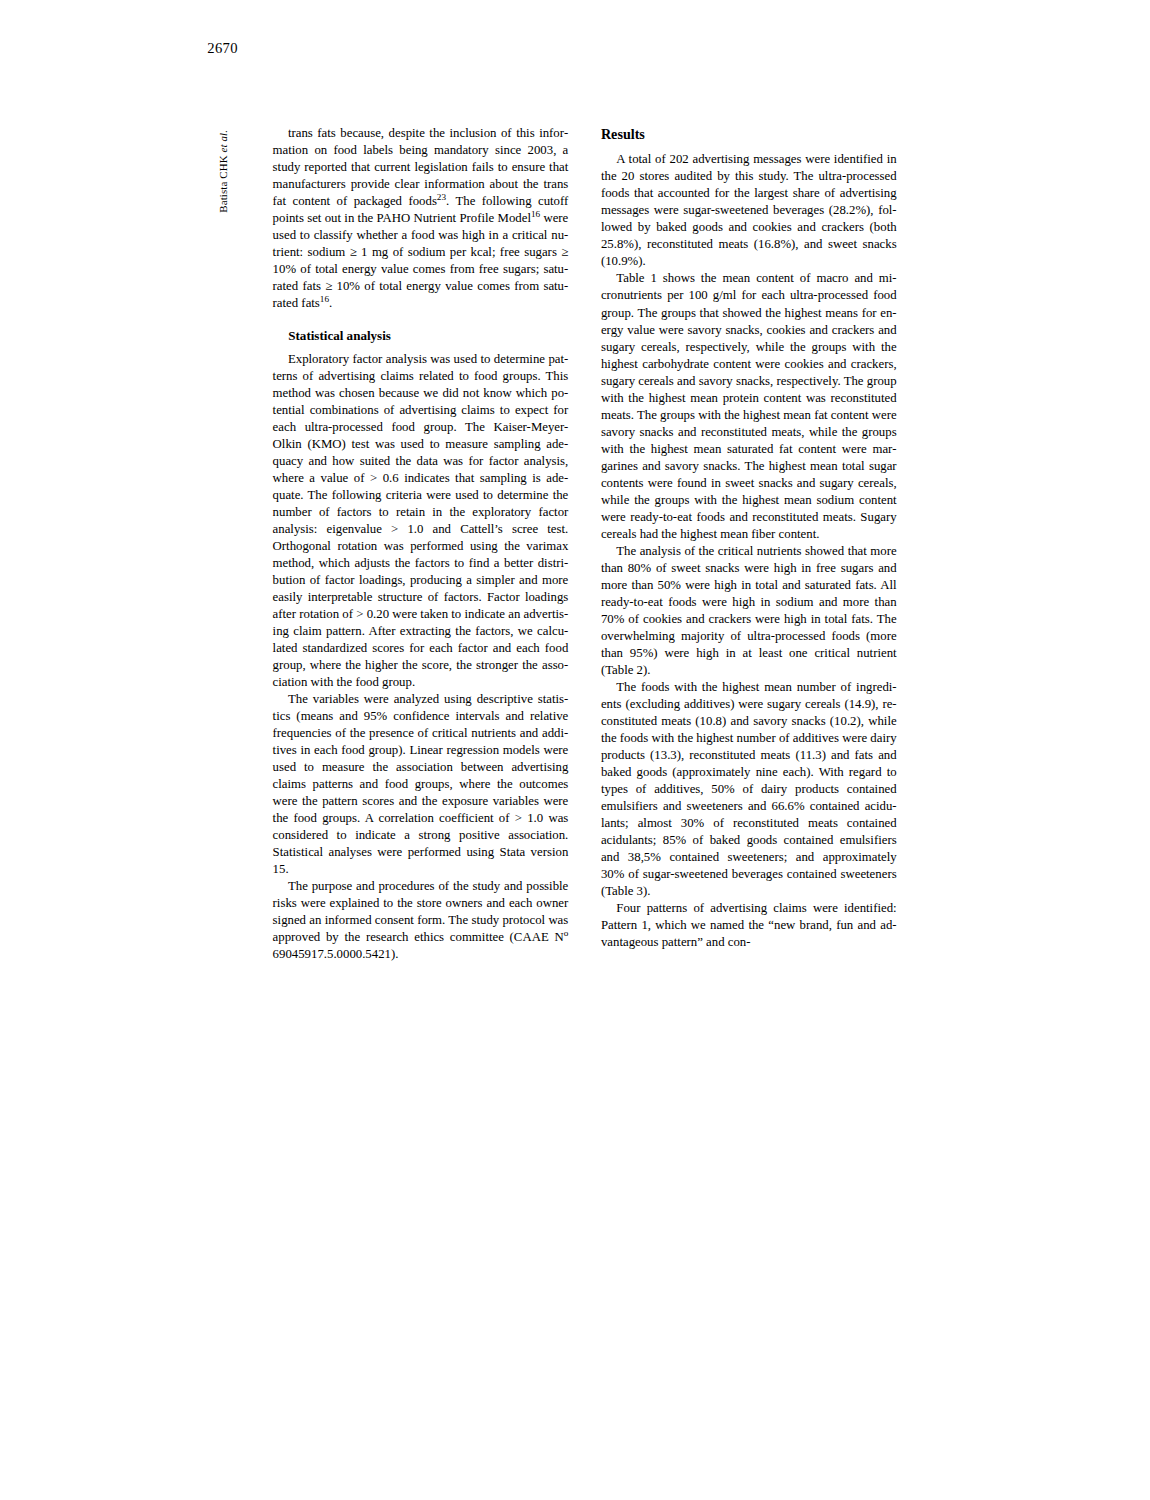2670
Batista CHK et al.
trans fats because, despite the inclusion of this information on food labels being mandatory since 2003, a study reported that current legislation fails to ensure that manufacturers provide clear information about the trans fat content of packaged foods23. The following cutoff points set out in the PAHO Nutrient Profile Model16 were used to classify whether a food was high in a critical nutrient: sodium ≥ 1 mg of sodium per kcal; free sugars ≥ 10% of total energy value comes from free sugars; saturated fats ≥ 10% of total energy value comes from saturated fats16.
Statistical analysis
Exploratory factor analysis was used to determine patterns of advertising claims related to food groups. This method was chosen because we did not know which potential combinations of advertising claims to expect for each ultra-processed food group. The Kaiser-Meyer-Olkin (KMO) test was used to measure sampling adequacy and how suited the data was for factor analysis, where a value of > 0.6 indicates that sampling is adequate. The following criteria were used to determine the number of factors to retain in the exploratory factor analysis: eigenvalue > 1.0 and Cattell’s scree test. Orthogonal rotation was performed using the varimax method, which adjusts the factors to find a better distribution of factor loadings, producing a simpler and more easily interpretable structure of factors. Factor loadings after rotation of > 0.20 were taken to indicate an advertising claim pattern. After extracting the factors, we calculated standardized scores for each factor and each food group, where the higher the score, the stronger the association with the food group.
The variables were analyzed using descriptive statistics (means and 95% confidence intervals and relative frequencies of the presence of critical nutrients and additives in each food group). Linear regression models were used to measure the association between advertising claims patterns and food groups, where the outcomes were the pattern scores and the exposure variables were the food groups. A correlation coefficient of > 1.0 was considered to indicate a strong positive association. Statistical analyses were performed using Stata version 15.
The purpose and procedures of the study and possible risks were explained to the store owners and each owner signed an informed consent form. The study protocol was approved by the research ethics committee (CAAE No 69045917.5.0000.5421).
Results
A total of 202 advertising messages were identified in the 20 stores audited by this study. The ultra-processed foods that accounted for the largest share of advertising messages were sugar-sweetened beverages (28.2%), followed by baked goods and cookies and crackers (both 25.8%), reconstituted meats (16.8%), and sweet snacks (10.9%).
Table 1 shows the mean content of macro and micronutrients per 100 g/ml for each ultra-processed food group. The groups that showed the highest means for energy value were savory snacks, cookies and crackers and sugary cereals, respectively, while the groups with the highest carbohydrate content were cookies and crackers, sugary cereals and savory snacks, respectively. The group with the highest mean protein content was reconstituted meats. The groups with the highest mean fat content were savory snacks and reconstituted meats, while the groups with the highest mean saturated fat content were margarines and savory snacks. The highest mean total sugar contents were found in sweet snacks and sugary cereals, while the groups with the highest mean sodium content were ready-to-eat foods and reconstituted meats. Sugary cereals had the highest mean fiber content.
The analysis of the critical nutrients showed that more than 80% of sweet snacks were high in free sugars and more than 50% were high in total and saturated fats. All ready-to-eat foods were high in sodium and more than 70% of cookies and crackers were high in total fats. The overwhelming majority of ultra-processed foods (more than 95%) were high in at least one critical nutrient (Table 2).
The foods with the highest mean number of ingredients (excluding additives) were sugary cereals (14.9), reconstituted meats (10.8) and savory snacks (10.2), while the foods with the highest number of additives were dairy products (13.3), reconstituted meats (11.3) and fats and baked goods (approximately nine each). With regard to types of additives, 50% of dairy products contained emulsifiers and sweeteners and 66.6% contained acidulants; almost 30% of reconstituted meats contained acidulants; 85% of baked goods contained emulsifiers and 38,5% contained sweeteners; and approximately 30% of sugar-sweetened beverages contained sweeteners (Table 3).
Four patterns of advertising claims were identified: Pattern 1, which we named the “new brand, fun and advantageous pattern” and con-